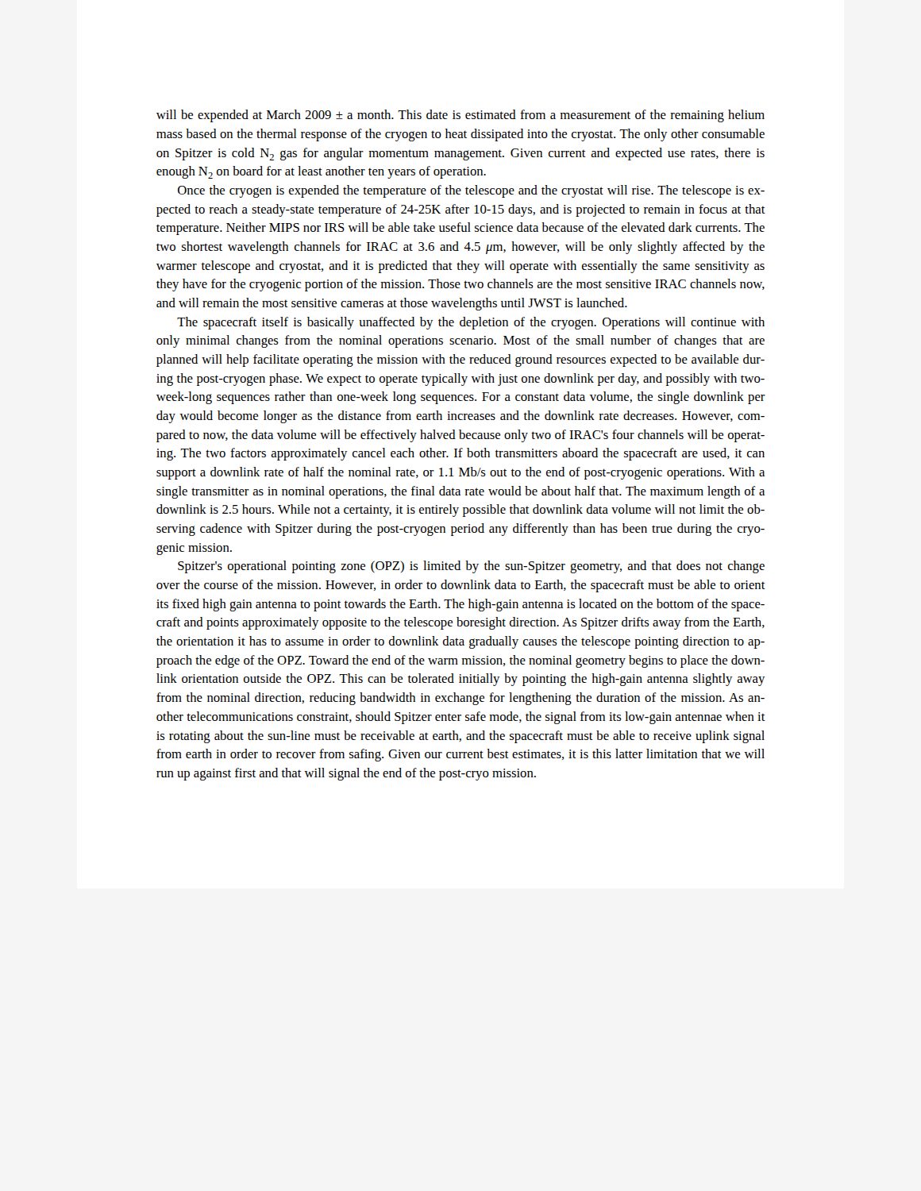will be expended at March 2009 ± a month. This date is estimated from a measurement of the remaining helium mass based on the thermal response of the cryogen to heat dissipated into the cryostat. The only other consumable on Spitzer is cold N2 gas for angular momentum management. Given current and expected use rates, there is enough N2 on board for at least another ten years of operation.
Once the cryogen is expended the temperature of the telescope and the cryostat will rise. The telescope is expected to reach a steady-state temperature of 24-25K after 10-15 days, and is projected to remain in focus at that temperature. Neither MIPS nor IRS will be able take useful science data because of the elevated dark currents. The two shortest wavelength channels for IRAC at 3.6 and 4.5 μm, however, will be only slightly affected by the warmer telescope and cryostat, and it is predicted that they will operate with essentially the same sensitivity as they have for the cryogenic portion of the mission. Those two channels are the most sensitive IRAC channels now, and will remain the most sensitive cameras at those wavelengths until JWST is launched.
The spacecraft itself is basically unaffected by the depletion of the cryogen. Operations will continue with only minimal changes from the nominal operations scenario. Most of the small number of changes that are planned will help facilitate operating the mission with the reduced ground resources expected to be available during the post-cryogen phase. We expect to operate typically with just one downlink per day, and possibly with two-week-long sequences rather than one-week long sequences. For a constant data volume, the single downlink per day would become longer as the distance from earth increases and the downlink rate decreases. However, compared to now, the data volume will be effectively halved because only two of IRAC's four channels will be operating. The two factors approximately cancel each other. If both transmitters aboard the spacecraft are used, it can support a downlink rate of half the nominal rate, or 1.1 Mb/s out to the end of post-cryogenic operations. With a single transmitter as in nominal operations, the final data rate would be about half that. The maximum length of a downlink is 2.5 hours. While not a certainty, it is entirely possible that downlink data volume will not limit the observing cadence with Spitzer during the post-cryogen period any differently than has been true during the cryogenic mission.
Spitzer's operational pointing zone (OPZ) is limited by the sun-Spitzer geometry, and that does not change over the course of the mission. However, in order to downlink data to Earth, the spacecraft must be able to orient its fixed high gain antenna to point towards the Earth. The high-gain antenna is located on the bottom of the spacecraft and points approximately opposite to the telescope boresight direction. As Spitzer drifts away from the Earth, the orientation it has to assume in order to downlink data gradually causes the telescope pointing direction to approach the edge of the OPZ. Toward the end of the warm mission, the nominal geometry begins to place the downlink orientation outside the OPZ. This can be tolerated initially by pointing the high-gain antenna slightly away from the nominal direction, reducing bandwidth in exchange for lengthening the duration of the mission. As another telecommunications constraint, should Spitzer enter safe mode, the signal from its low-gain antennae when it is rotating about the sun-line must be receivable at earth, and the spacecraft must be able to receive uplink signal from earth in order to recover from safing. Given our current best estimates, it is this latter limitation that we will run up against first and that will signal the end of the post-cryo mission.